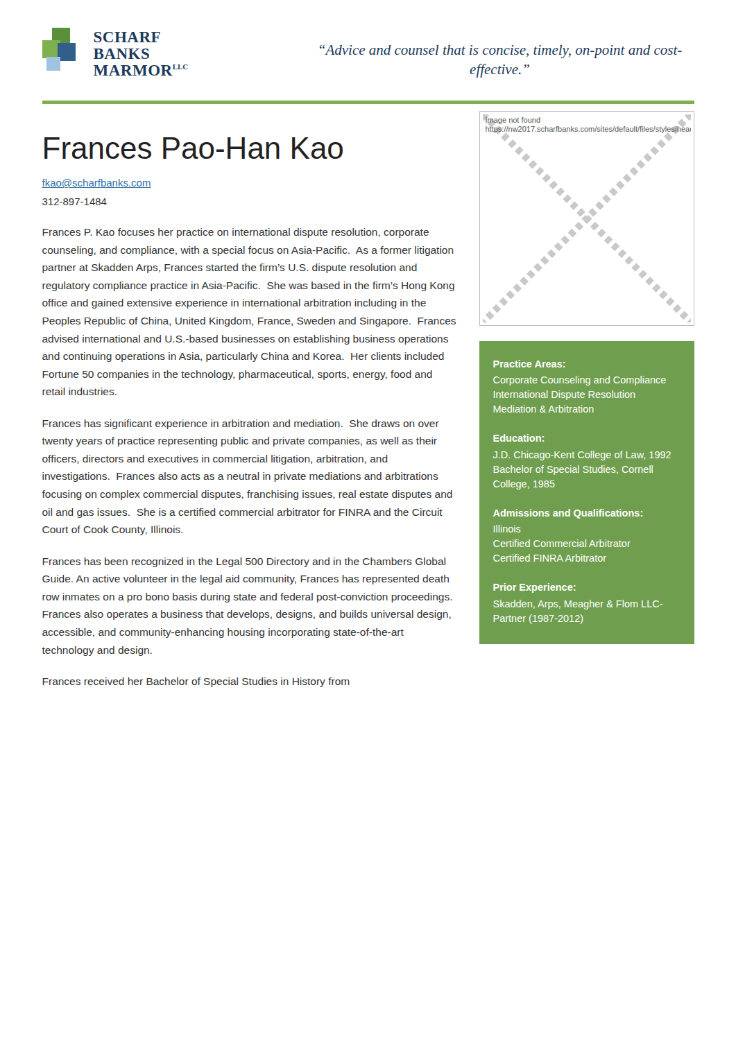Scharf
Banks
MarmorLLC
“Advice and counsel that is concise, timely, on-point and cost-effective.”
Frances Pao-Han Kao
fkao@scharfbanks.com
312-897-1484
Frances P. Kao focuses her practice on international dispute resolution, corporate counseling, and compliance, with a special focus on Asia-Pacific. As a former litigation partner at Skadden Arps, Frances started the firm’s U.S. dispute resolution and regulatory compliance practice in Asia-Pacific. She was based in the firm’s Hong Kong office and gained extensive experience in international arbitration including in the Peoples Republic of China, United Kingdom, France, Sweden and Singapore. Frances advised international and U.S.-based businesses on establishing business operations and continuing operations in Asia, particularly China and Korea. Her clients included Fortune 50 companies in the technology, pharmaceutical, sports, energy, food and retail industries.
Frances has significant experience in arbitration and mediation. She draws on over twenty years of practice representing public and private companies, as well as their officers, directors and executives in commercial litigation, arbitration, and investigations. Frances also acts as a neutral in private mediations and arbitrations focusing on complex commercial disputes, franchising issues, real estate disputes and oil and gas issues. She is a certified commercial arbitrator for FINRA and the Circuit Court of Cook County, Illinois.
Frances has been recognized in the Legal 500 Directory and in the Chambers Global Guide. An active volunteer in the legal aid community, Frances has represented death row inmates on a pro bono basis during state and federal post-conviction proceedings. Frances also operates a business that develops, designs, and builds universal design, accessible, and community-enhancing housing incorporating state-of-the-art technology and design.
Frances received her Bachelor of Special Studies in History from
Image not found https://nw2017.scharfbanks.com/sites/default/files/styles/headshot/public/frances-kao.jpg
Practice Areas:
Corporate Counseling and Compliance
International Dispute Resolution
Mediation & Arbitration
Education:
J.D. Chicago-Kent College of Law, 1992
Bachelor of Special Studies, Cornell College, 1985
Admissions and Qualifications:
Illinois
Certified Commercial Arbitrator
Certified FINRA Arbitrator
Prior Experience:
Skadden, Arps, Meagher & Flom LLC-Partner (1987-2012)